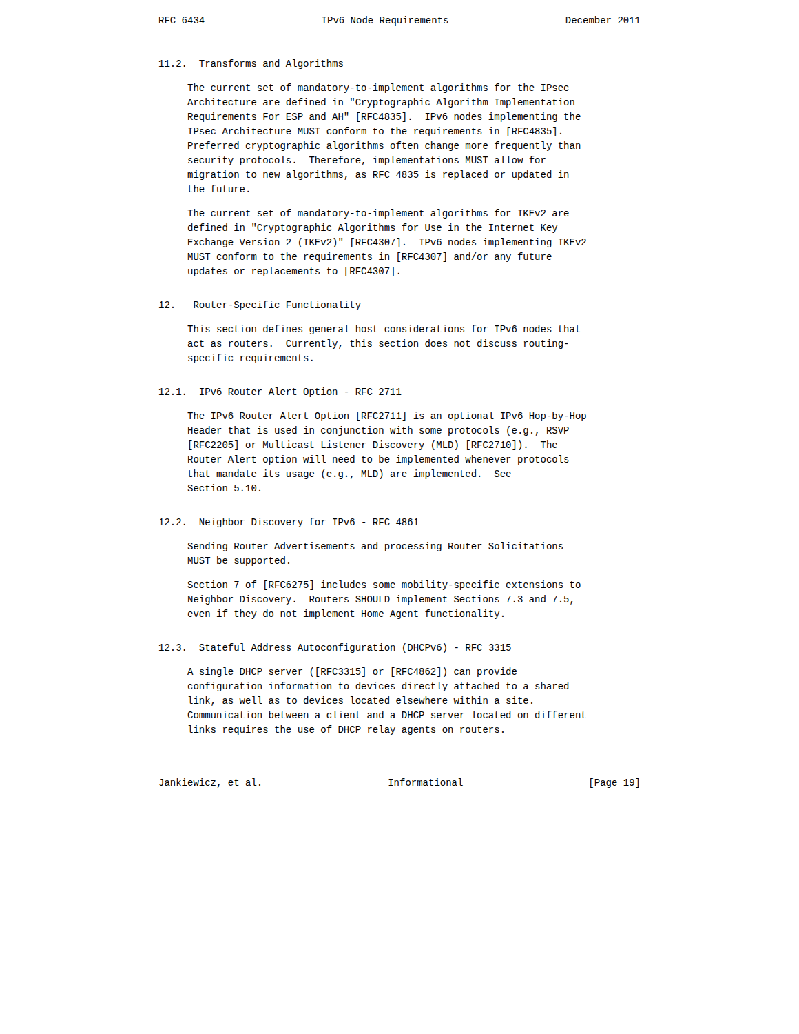RFC 6434 IPv6 Node Requirements December 2011
11.2. Transforms and Algorithms
The current set of mandatory-to-implement algorithms for the IPsec Architecture are defined in "Cryptographic Algorithm Implementation Requirements For ESP and AH" [RFC4835]. IPv6 nodes implementing the IPsec Architecture MUST conform to the requirements in [RFC4835]. Preferred cryptographic algorithms often change more frequently than security protocols. Therefore, implementations MUST allow for migration to new algorithms, as RFC 4835 is replaced or updated in the future.
The current set of mandatory-to-implement algorithms for IKEv2 are defined in "Cryptographic Algorithms for Use in the Internet Key Exchange Version 2 (IKEv2)" [RFC4307]. IPv6 nodes implementing IKEv2 MUST conform to the requirements in [RFC4307] and/or any future updates or replacements to [RFC4307].
12. Router-Specific Functionality
This section defines general host considerations for IPv6 nodes that act as routers. Currently, this section does not discuss routing- specific requirements.
12.1. IPv6 Router Alert Option - RFC 2711
The IPv6 Router Alert Option [RFC2711] is an optional IPv6 Hop-by-Hop Header that is used in conjunction with some protocols (e.g., RSVP [RFC2205] or Multicast Listener Discovery (MLD) [RFC2710]). The Router Alert option will need to be implemented whenever protocols that mandate its usage (e.g., MLD) are implemented. See Section 5.10.
12.2. Neighbor Discovery for IPv6 - RFC 4861
Sending Router Advertisements and processing Router Solicitations MUST be supported.
Section 7 of [RFC6275] includes some mobility-specific extensions to Neighbor Discovery. Routers SHOULD implement Sections 7.3 and 7.5, even if they do not implement Home Agent functionality.
12.3. Stateful Address Autoconfiguration (DHCPv6) - RFC 3315
A single DHCP server ([RFC3315] or [RFC4862]) can provide configuration information to devices directly attached to a shared link, as well as to devices located elsewhere within a site. Communication between a client and a DHCP server located on different links requires the use of DHCP relay agents on routers.
Jankiewicz, et al. Informational [Page 19]